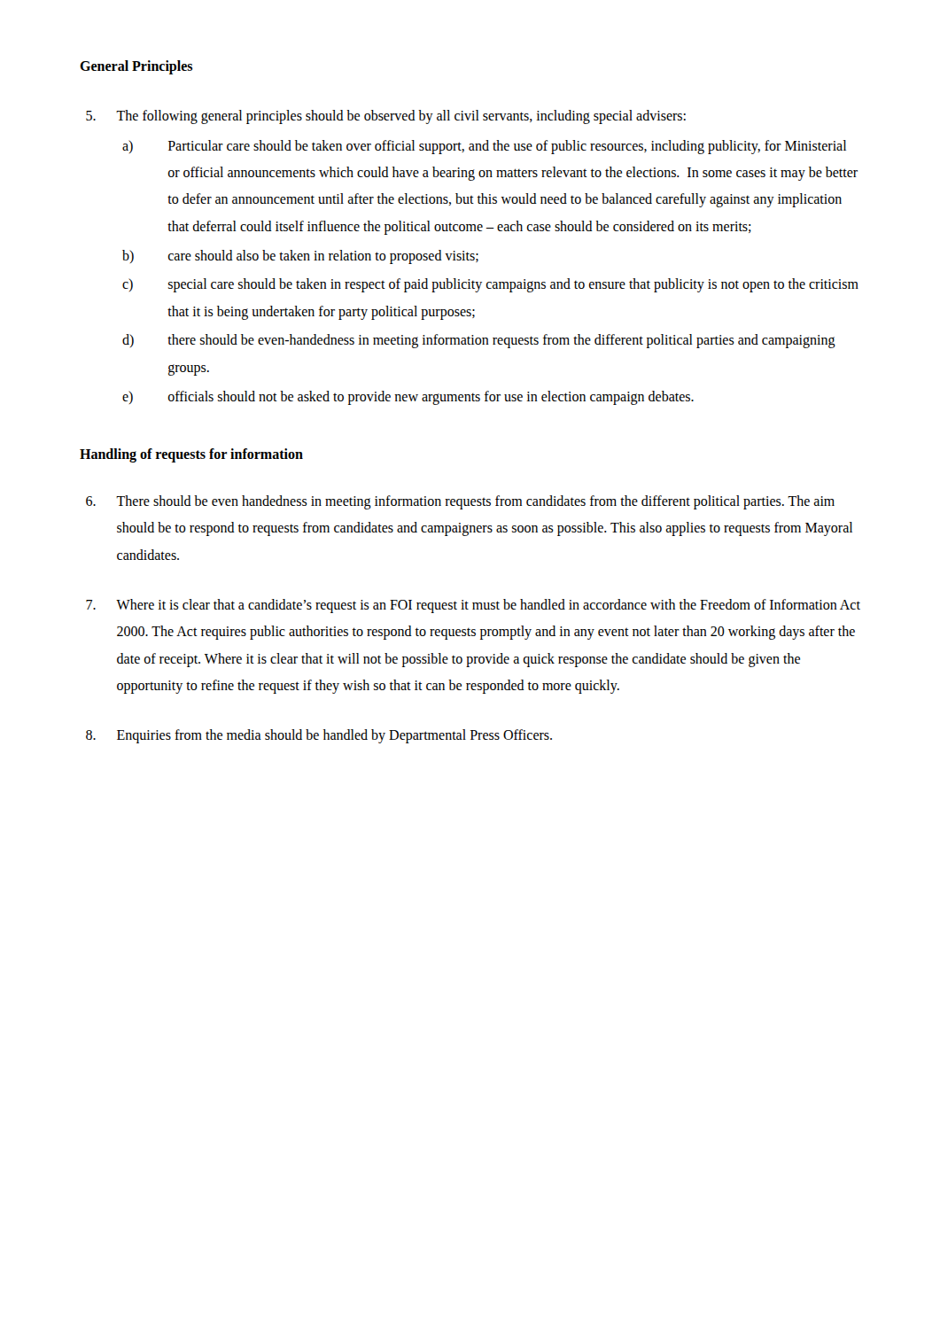General Principles
The following general principles should be observed by all civil servants, including special advisers:
Particular care should be taken over official support, and the use of public resources, including publicity, for Ministerial or official announcements which could have a bearing on matters relevant to the elections. In some cases it may be better to defer an announcement until after the elections, but this would need to be balanced carefully against any implication that deferral could itself influence the political outcome – each case should be considered on its merits;
care should also be taken in relation to proposed visits;
special care should be taken in respect of paid publicity campaigns and to ensure that publicity is not open to the criticism that it is being undertaken for party political purposes;
there should be even-handedness in meeting information requests from the different political parties and campaigning groups.
officials should not be asked to provide new arguments for use in election campaign debates.
Handling of requests for information
There should be even handedness in meeting information requests from candidates from the different political parties. The aim should be to respond to requests from candidates and campaigners as soon as possible. This also applies to requests from Mayoral candidates.
Where it is clear that a candidate’s request is an FOI request it must be handled in accordance with the Freedom of Information Act 2000. The Act requires public authorities to respond to requests promptly and in any event not later than 20 working days after the date of receipt. Where it is clear that it will not be possible to provide a quick response the candidate should be given the opportunity to refine the request if they wish so that it can be responded to more quickly.
Enquiries from the media should be handled by Departmental Press Officers.